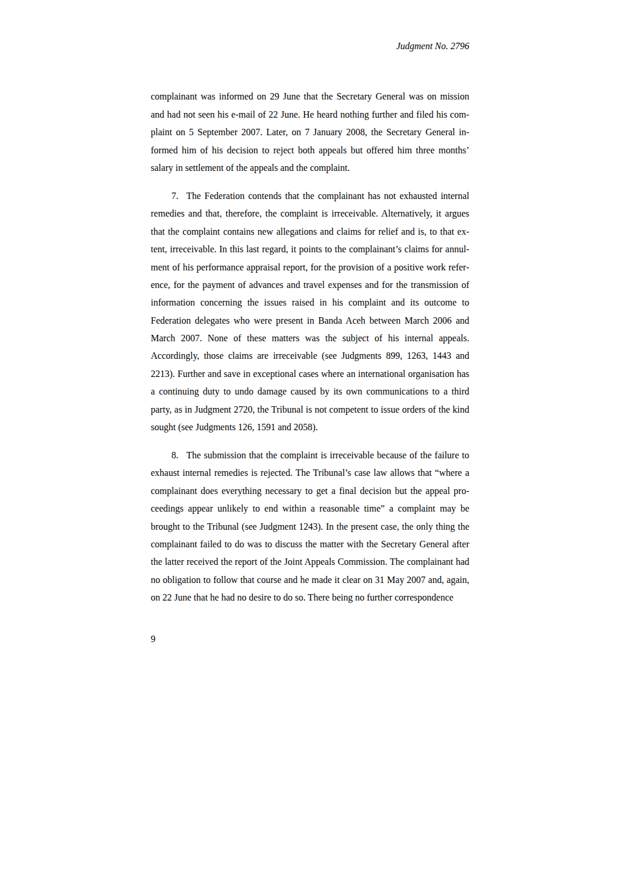Judgment No. 2796
complainant was informed on 29 June that the Secretary General was on mission and had not seen his e-mail of 22 June. He heard nothing further and filed his complaint on 5 September 2007. Later, on 7 January 2008, the Secretary General informed him of his decision to reject both appeals but offered him three months’ salary in settlement of the appeals and the complaint.
7. The Federation contends that the complainant has not exhausted internal remedies and that, therefore, the complaint is irreceivable. Alternatively, it argues that the complaint contains new allegations and claims for relief and is, to that extent, irreceivable. In this last regard, it points to the complainant’s claims for annulment of his performance appraisal report, for the provision of a positive work reference, for the payment of advances and travel expenses and for the transmission of information concerning the issues raised in his complaint and its outcome to Federation delegates who were present in Banda Aceh between March 2006 and March 2007. None of these matters was the subject of his internal appeals. Accordingly, those claims are irreceivable (see Judgments 899, 1263, 1443 and 2213). Further and save in exceptional cases where an international organisation has a continuing duty to undo damage caused by its own communications to a third party, as in Judgment 2720, the Tribunal is not competent to issue orders of the kind sought (see Judgments 126, 1591 and 2058).
8. The submission that the complaint is irreceivable because of the failure to exhaust internal remedies is rejected. The Tribunal’s case law allows that “where a complainant does everything necessary to get a final decision but the appeal proceedings appear unlikely to end within a reasonable time” a complaint may be brought to the Tribunal (see Judgment 1243). In the present case, the only thing the complainant failed to do was to discuss the matter with the Secretary General after the latter received the report of the Joint Appeals Commission. The complainant had no obligation to follow that course and he made it clear on 31 May 2007 and, again, on 22 June that he had no desire to do so. There being no further correspondence
9